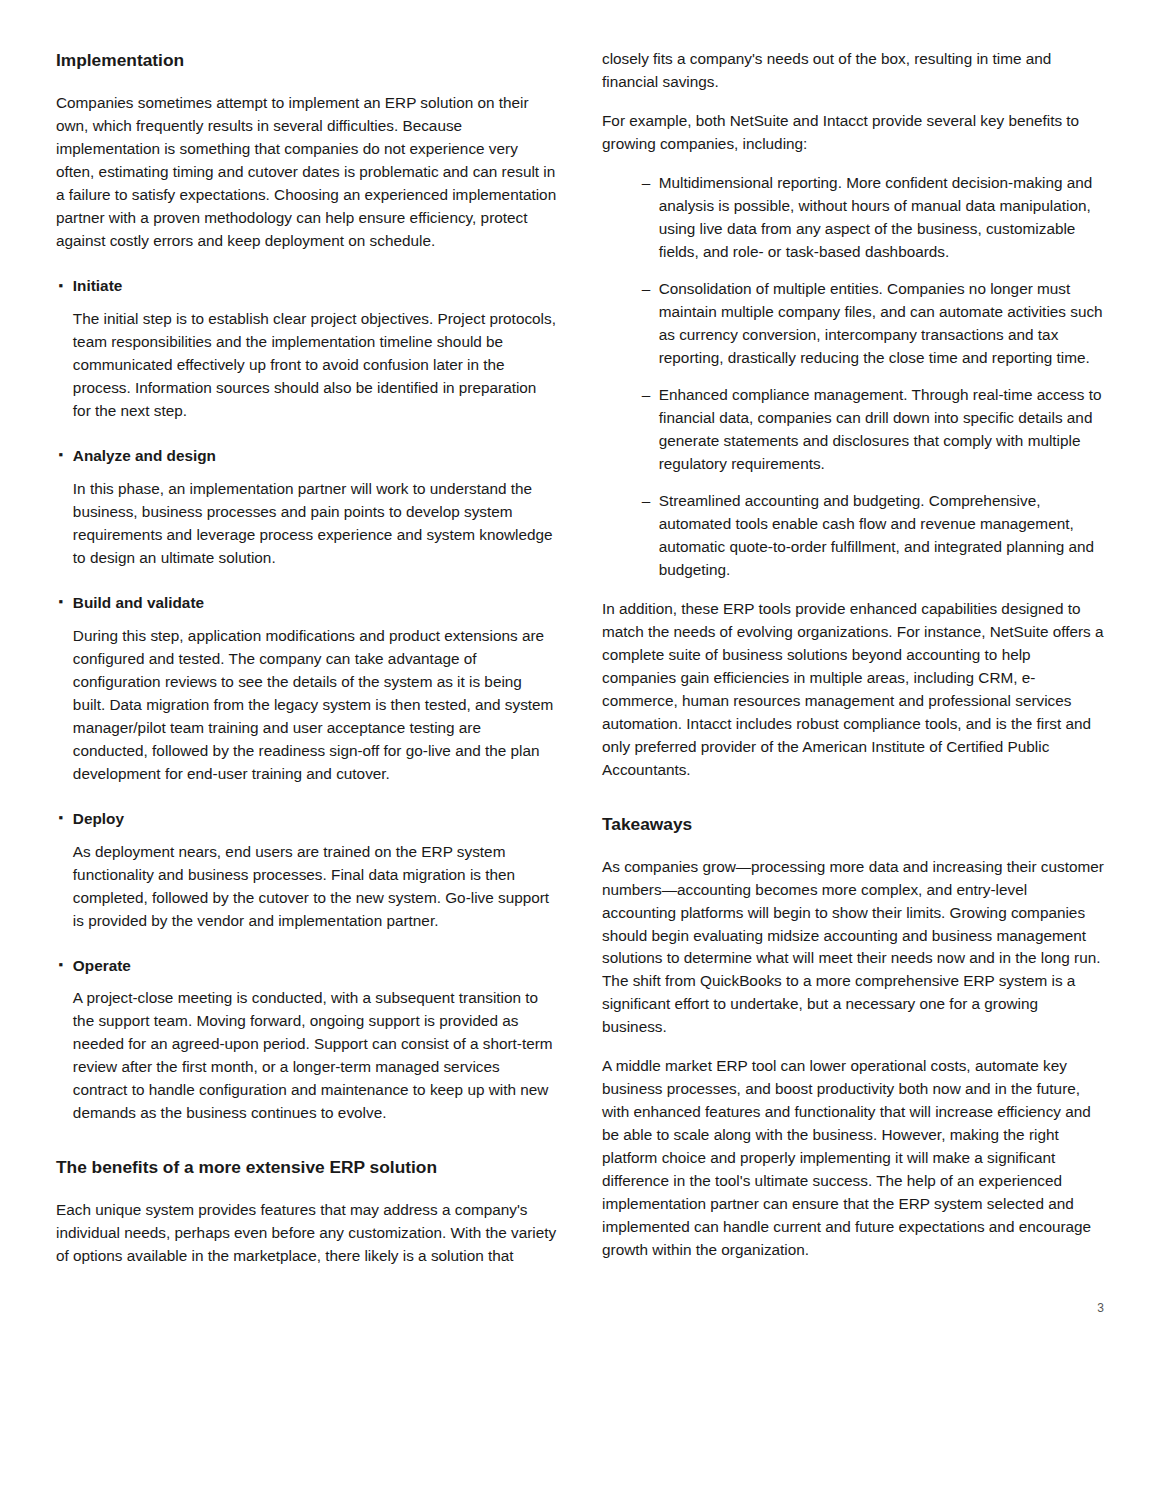Implementation
Companies sometimes attempt to implement an ERP solution on their own, which frequently results in several difficulties. Because implementation is something that companies do not experience very often, estimating timing and cutover dates is problematic and can result in a failure to satisfy expectations. Choosing an experienced implementation partner with a proven methodology can help ensure efficiency, protect against costly errors and keep deployment on schedule.
Initiate
The initial step is to establish clear project objectives. Project protocols, team responsibilities and the implementation timeline should be communicated effectively up front to avoid confusion later in the process. Information sources should also be identified in preparation for the next step.
Analyze and design
In this phase, an implementation partner will work to understand the business, business processes and pain points to develop system requirements and leverage process experience and system knowledge to design an ultimate solution.
Build and validate
During this step, application modifications and product extensions are configured and tested. The company can take advantage of configuration reviews to see the details of the system as it is being built. Data migration from the legacy system is then tested, and system manager/pilot team training and user acceptance testing are conducted, followed by the readiness sign-off for go-live and the plan development for end-user training and cutover.
Deploy
As deployment nears, end users are trained on the ERP system functionality and business processes. Final data migration is then completed, followed by the cutover to the new system. Go-live support is provided by the vendor and implementation partner.
Operate
A project-close meeting is conducted, with a subsequent transition to the support team. Moving forward, ongoing support is provided as needed for an agreed-upon period. Support can consist of a short-term review after the first month, or a longer-term managed services contract to handle configuration and maintenance to keep up with new demands as the business continues to evolve.
The benefits of a more extensive ERP solution
Each unique system provides features that may address a company's individual needs, perhaps even before any customization. With the variety of options available in the marketplace, there likely is a solution that closely fits a company's needs out of the box, resulting in time and financial savings.
For example, both NetSuite and Intacct provide several key benefits to growing companies, including:
Multidimensional reporting. More confident decision-making and analysis is possible, without hours of manual data manipulation, using live data from any aspect of the business, customizable fields, and role- or task-based dashboards.
Consolidation of multiple entities. Companies no longer must maintain multiple company files, and can automate activities such as currency conversion, intercompany transactions and tax reporting, drastically reducing the close time and reporting time.
Enhanced compliance management. Through real-time access to financial data, companies can drill down into specific details and generate statements and disclosures that comply with multiple regulatory requirements.
Streamlined accounting and budgeting. Comprehensive, automated tools enable cash flow and revenue management, automatic quote-to-order fulfillment, and integrated planning and budgeting.
In addition, these ERP tools provide enhanced capabilities designed to match the needs of evolving organizations. For instance, NetSuite offers a complete suite of business solutions beyond accounting to help companies gain efficiencies in multiple areas, including CRM, e-commerce, human resources management and professional services automation. Intacct includes robust compliance tools, and is the first and only preferred provider of the American Institute of Certified Public Accountants.
Takeaways
As companies grow—processing more data and increasing their customer numbers—accounting becomes more complex, and entry-level accounting platforms will begin to show their limits. Growing companies should begin evaluating midsize accounting and business management solutions to determine what will meet their needs now and in the long run. The shift from QuickBooks to a more comprehensive ERP system is a significant effort to undertake, but a necessary one for a growing business.
A middle market ERP tool can lower operational costs, automate key business processes, and boost productivity both now and in the future, with enhanced features and functionality that will increase efficiency and be able to scale along with the business. However, making the right platform choice and properly implementing it will make a significant difference in the tool's ultimate success. The help of an experienced implementation partner can ensure that the ERP system selected and implemented can handle current and future expectations and encourage growth within the organization.
3